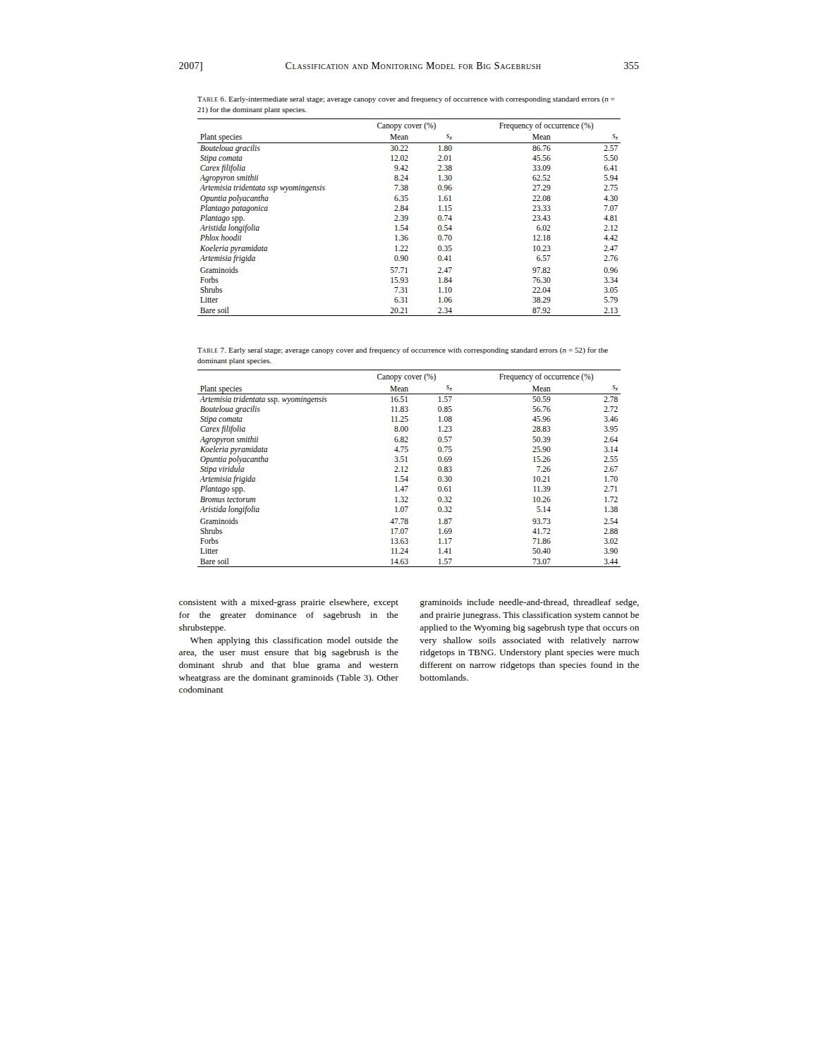2007] Classification and Monitoring Model for Big Sagebrush 355
Table 6. Early-intermediate seral stage; average canopy cover and frequency of occurrence with corresponding standard errors (n = 21) for the dominant plant species.
| | Canopy cover (%) | | Frequency of occurrence (%) |
| --- | --- | --- | --- |
| Plant species | Mean | s x̄ | | Mean | s x̄ |
| Bouteloua gracilis | 30.22 | 1.80 | | 86.76 | 2.57 |
| Stipa comata | 12.02 | 2.01 | | 45.56 | 5.50 |
| Carex filifolia | 9.42 | 2.38 | | 33.09 | 6.41 |
| Agropyron smithii | 8.24 | 1.30 | | 62.52 | 5.94 |
| Artemisia tridentata ssp wyomingensis | 7.38 | 0.96 | | 27.29 | 2.75 |
| Opuntia polyacantha | 6.35 | 1.61 | | 22.08 | 4.30 |
| Plantago patagonica | 2.84 | 1.15 | | 23.33 | 7.07 |
| Plantago spp. | 2.39 | 0.74 | | 23.43 | 4.81 |
| Aristida longifolia | 1.54 | 0.54 | | 6.02 | 2.12 |
| Phlox hoodii | 1.36 | 0.70 | | 12.18 | 4.42 |
| Koeleria pyramidata | 1.22 | 0.35 | | 10.23 | 2.47 |
| Artemisia frigida | 0.90 | 0.41 | | 6.57 | 2.76 |
| Graminoids | 57.71 | 2.47 | | 97.82 | 0.96 |
| Forbs | 15.93 | 1.84 | | 76.30 | 3.34 |
| Shrubs | 7.31 | 1.10 | | 22.04 | 3.05 |
| Litter | 6.31 | 1.06 | | 38.29 | 5.79 |
| Bare soil | 20.21 | 2.34 | | 87.92 | 2.13 |
Table 7. Early seral stage; average canopy cover and frequency of occurrence with corresponding standard errors (n = 52) for the dominant plant species.
| | Canopy cover (%) | | Frequency of occurrence (%) |
| --- | --- | --- | --- |
| Plant species | Mean | s x̄ | | Mean | s x̄ |
| Artemisia tridentata ssp. wyomingensis | 16.51 | 1.57 | | 50.59 | 2.78 |
| Bouteloua gracilis | 11.83 | 0.85 | | 56.76 | 2.72 |
| Stipa comata | 11.25 | 1.08 | | 45.96 | 3.46 |
| Carex filifolia | 8.00 | 1.23 | | 28.83 | 3.95 |
| Agropyron smithii | 6.82 | 0.57 | | 50.39 | 2.64 |
| Koeleria pyramidata | 4.75 | 0.75 | | 25.90 | 3.14 |
| Opuntia polyacantha | 3.51 | 0.69 | | 15.26 | 2.55 |
| Stipa viridula | 2.12 | 0.83 | | 7.26 | 2.67 |
| Artemisia frigida | 1.54 | 0.30 | | 10.21 | 1.70 |
| Plantago spp. | 1.47 | 0.61 | | 11.39 | 2.71 |
| Bromus tectorum | 1.32 | 0.32 | | 10.26 | 1.72 |
| Aristida longifolia | 1.07 | 0.32 | | 5.14 | 1.38 |
| Graminoids | 47.78 | 1.87 | | 93.73 | 2.54 |
| Shrubs | 17.07 | 1.69 | | 41.72 | 2.88 |
| Forbs | 13.63 | 1.17 | | 71.86 | 3.02 |
| Litter | 11.24 | 1.41 | | 50.40 | 3.90 |
| Bare soil | 14.63 | 1.57 | | 73.07 | 3.44 |
consistent with a mixed-grass prairie elsewhere, except for the greater dominance of sagebrush in the shrubsteppe.
When applying this classification model outside the area, the user must ensure that big sagebrush is the dominant shrub and that blue grama and western wheatgrass are the dominant graminoids (Table 3). Other codominant
graminoids include needle-and-thread, threadleaf sedge, and prairie junegrass. This classification system cannot be applied to the Wyoming big sagebrush type that occurs on very shallow soils associated with relatively narrow ridgetops in TBNG. Understory plant species were much different on narrow ridgetops than species found in the bottomlands.